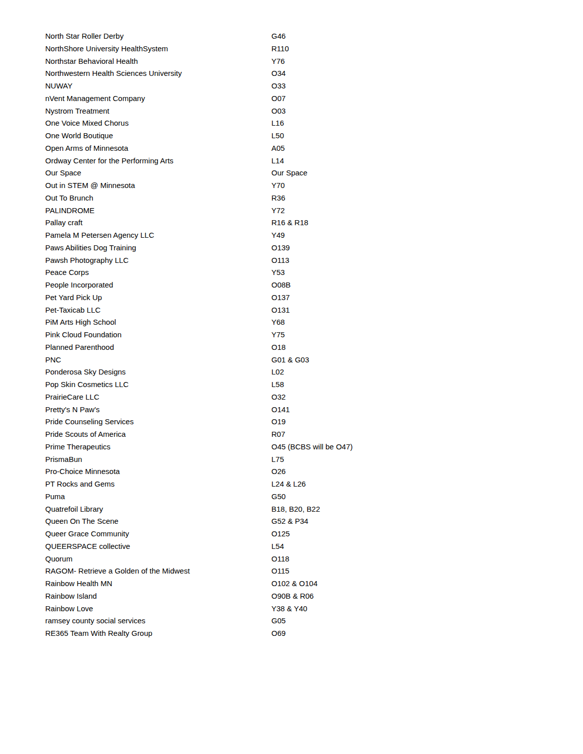| North Star Roller Derby | G46 |
| NorthShore University HealthSystem | R110 |
| Northstar Behavioral Health | Y76 |
| Northwestern Health Sciences University | O34 |
| NUWAY | O33 |
| nVent Management Company | O07 |
| Nystrom Treatment | O03 |
| One Voice Mixed Chorus | L16 |
| One World Boutique | L50 |
| Open Arms of Minnesota | A05 |
| Ordway Center for the Performing Arts | L14 |
| Our Space | Our Space |
| Out in STEM @ Minnesota | Y70 |
| Out To Brunch | R36 |
| PALINDROME | Y72 |
| Pallay craft | R16 & R18 |
| Pamela M Petersen Agency LLC | Y49 |
| Paws Abilities Dog Training | O139 |
| Pawsh Photography LLC | O113 |
| Peace Corps | Y53 |
| People Incorporated | O08B |
| Pet Yard Pick Up | O137 |
| Pet-Taxicab LLC | O131 |
| PiM Arts High School | Y68 |
| Pink Cloud Foundation | Y75 |
| Planned Parenthood | O18 |
| PNC | G01 & G03 |
| Ponderosa Sky Designs | L02 |
| Pop Skin Cosmetics LLC | L58 |
| PrairieCare LLC | O32 |
| Pretty's N Paw's | O141 |
| Pride Counseling Services | O19 |
| Pride Scouts of America | R07 |
| Prime Therapeutics | O45 (BCBS will be O47) |
| PrismaBun | L75 |
| Pro-Choice Minnesota | O26 |
| PT Rocks and Gems | L24 & L26 |
| Puma | G50 |
| Quatrefoil Library | B18, B20, B22 |
| Queen On The Scene | G52 & P34 |
| Queer Grace Community | O125 |
| QUEERSPACE collective | L54 |
| Quorum | O118 |
| RAGOM- Retrieve a Golden of the Midwest | O115 |
| Rainbow Health MN | O102 & O104 |
| Rainbow Island | O90B & R06 |
| Rainbow Love | Y38 & Y40 |
| ramsey county social services | G05 |
| RE365 Team With Realty Group | O69 |